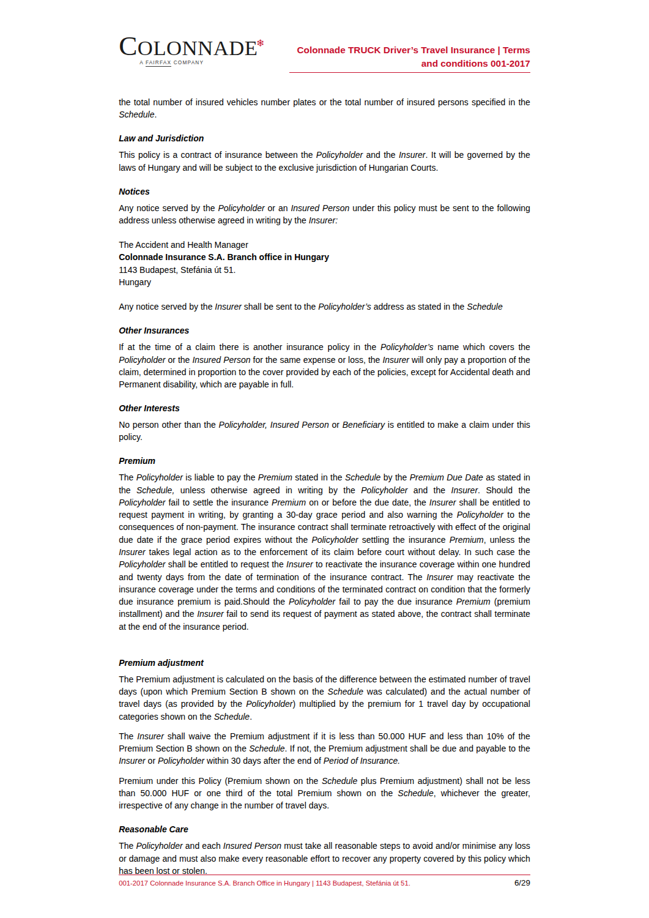COLONNADE❄
A FAIRFAX COMPANY
Colonnade TRUCK Driver’s Travel Insurance | Terms and conditions 001-2017
the total number of insured vehicles number plates or the total number of insured persons specified in the Schedule.
Law and Jurisdiction
This policy is a contract of insurance between the Policyholder and the Insurer. It will be governed by the laws of Hungary and will be subject to the exclusive jurisdiction of Hungarian Courts.
Notices
Any notice served by the Policyholder or an Insured Person under this policy must be sent to the following address unless otherwise agreed in writing by the Insurer:
The Accident and Health Manager
Colonnade Insurance S.A. Branch office in Hungary
1143 Budapest, Stefánia út 51.
Hungary
Any notice served by the Insurer shall be sent to the Policyholder’s address as stated in the Schedule
Other Insurances
If at the time of a claim there is another insurance policy in the Policyholder’s name which covers the Policyholder or the Insured Person for the same expense or loss, the Insurer will only pay a proportion of the claim, determined in proportion to the cover provided by each of the policies, except for Accidental death and Permanent disability, which are payable in full.
Other Interests
No person other than the Policyholder, Insured Person or Beneficiary is entitled to make a claim under this policy.
Premium
The Policyholder is liable to pay the Premium stated in the Schedule by the Premium Due Date as stated in the Schedule, unless otherwise agreed in writing by the Policyholder and the Insurer. Should the Policyholder fail to settle the insurance Premium on or before the due date, the Insurer shall be entitled to request payment in writing, by granting a 30-day grace period and also warning the Policyholder to the consequences of non-payment. The insurance contract shall terminate retroactively with effect of the original due date if the grace period expires without the Policyholder settling the insurance Premium, unless the Insurer takes legal action as to the enforcement of its claim before court without delay. In such case the Policyholder shall be entitled to request the Insurer to reactivate the insurance coverage within one hundred and twenty days from the date of termination of the insurance contract. The Insurer may reactivate the insurance coverage under the terms and conditions of the terminated contract on condition that the formerly due insurance premium is paid.Should the Policyholder fail to pay the due insurance Premium (premium installment) and the Insurer fail to send its request of payment as stated above, the contract shall terminate at the end of the insurance period.
Premium adjustment
The Premium adjustment is calculated on the basis of the difference between the estimated number of travel days (upon which Premium Section B shown on the Schedule was calculated) and the actual number of travel days (as provided by the Policyholder) multiplied by the premium for 1 travel day by occupational categories shown on the Schedule.
The Insurer shall waive the Premium adjustment if it is less than 50.000 HUF and less than 10% of the Premium Section B shown on the Schedule. If not, the Premium adjustment shall be due and payable to the Insurer or Policyholder within 30 days after the end of Period of Insurance.
Premium under this Policy (Premium shown on the Schedule plus Premium adjustment) shall not be less than 50.000 HUF or one third of the total Premium shown on the Schedule, whichever the greater, irrespective of any change in the number of travel days.
Reasonable Care
The Policyholder and each Insured Person must take all reasonable steps to avoid and/or minimise any loss or damage and must also make every reasonable effort to recover any property covered by this policy which has been lost or stolen.
001-2017 Colonnade Insurance S.A. Branch Office in Hungary | 1143 Budapest, Stefánia út 51.
6/29